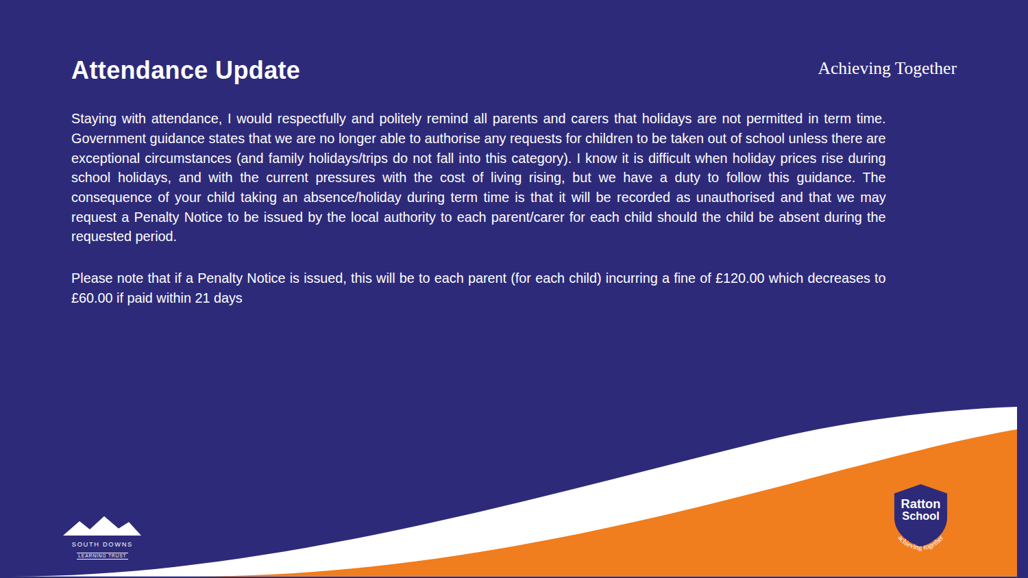Attendance Update
Achieving Together
Staying with attendance, I would respectfully and politely remind all parents and carers that holidays are not permitted in term time. Government guidance states that we are no longer able to authorise any requests for children to be taken out of school unless there are exceptional circumstances (and family holidays/trips do not fall into this category). I know it is difficult when holiday prices rise during school holidays, and with the current pressures with the cost of living rising, but we have a duty to follow this guidance. The consequence of your child taking an absence/holiday during term time is that it will be recorded as unauthorised and that we may request a Penalty Notice to be issued by the local authority to each parent/carer for each child should the child be absent during the requested period.
Please note that if a Penalty Notice is issued, this will be to each parent (for each child) incurring a fine of £120.00 which decreases to £60.00 if paid within 21 days
SOUTH DOWNS
LEARNING TRUST
Ratton School achieving together